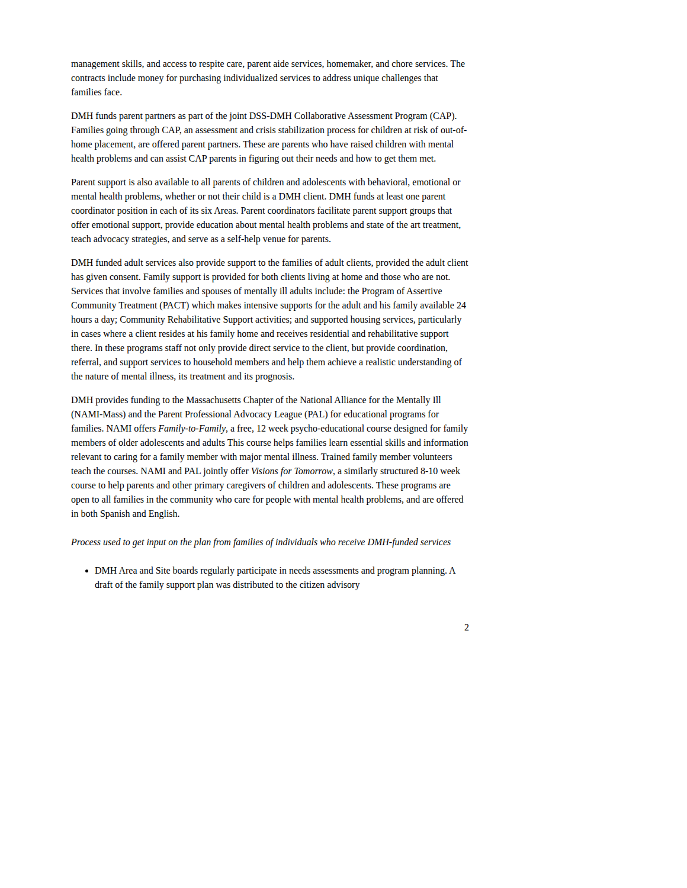management skills, and access to respite care, parent aide services, homemaker, and chore services. The contracts include money for purchasing individualized services to address unique challenges that families face.
DMH funds parent partners as part of the joint DSS-DMH Collaborative Assessment Program (CAP). Families going through CAP, an assessment and crisis stabilization process for children at risk of out-of-home placement, are offered parent partners. These are parents who have raised children with mental health problems and can assist CAP parents in figuring out their needs and how to get them met.
Parent support is also available to all parents of children and adolescents with behavioral, emotional or mental health problems, whether or not their child is a DMH client. DMH funds at least one parent coordinator position in each of its six Areas. Parent coordinators facilitate parent support groups that offer emotional support, provide education about mental health problems and state of the art treatment, teach advocacy strategies, and serve as a self-help venue for parents.
DMH funded adult services also provide support to the families of adult clients, provided the adult client has given consent. Family support is provided for both clients living at home and those who are not. Services that involve families and spouses of mentally ill adults include: the Program of Assertive Community Treatment (PACT) which makes intensive supports for the adult and his family available 24 hours a day; Community Rehabilitative Support activities; and supported housing services, particularly in cases where a client resides at his family home and receives residential and rehabilitative support there. In these programs staff not only provide direct service to the client, but provide coordination, referral, and support services to household members and help them achieve a realistic understanding of the nature of mental illness, its treatment and its prognosis.
DMH provides funding to the Massachusetts Chapter of the National Alliance for the Mentally Ill (NAMI-Mass) and the Parent Professional Advocacy League (PAL) for educational programs for families. NAMI offers Family-to-Family, a free, 12 week psycho-educational course designed for family members of older adolescents and adults This course helps families learn essential skills and information relevant to caring for a family member with major mental illness. Trained family member volunteers teach the courses. NAMI and PAL jointly offer Visions for Tomorrow, a similarly structured 8-10 week course to help parents and other primary caregivers of children and adolescents. These programs are open to all families in the community who care for people with mental health problems, and are offered in both Spanish and English.
Process used to get input on the plan from families of individuals who receive DMH-funded services
DMH Area and Site boards regularly participate in needs assessments and program planning. A draft of the family support plan was distributed to the citizen advisory
2